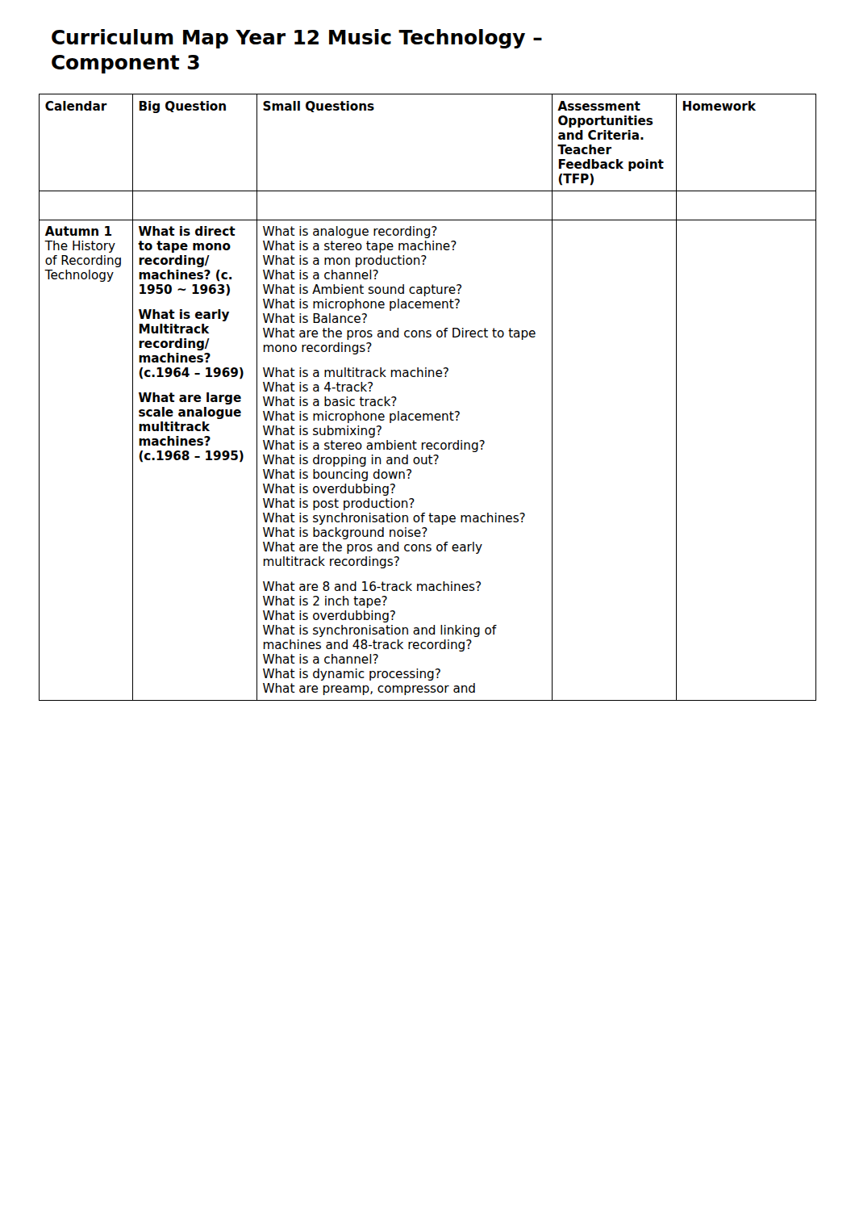Curriculum Map Year 12 Music Technology –
Component 3
| Calendar | Big Question | Small Questions | Assessment Opportunities and Criteria. Teacher Feedback point (TFP) | Homework |
| --- | --- | --- | --- | --- |
| Autumn 1 The History of Recording Technology | What is direct to tape mono recording/ machines? (c. 1950 ~ 1963) What is early Multitrack recording/ machines? (c.1964 – 1969) What are large scale analogue multitrack machines? (c.1968 – 1995) | What is analogue recording? What is a stereo tape machine? What is a mon production? What is a channel? What is Ambient sound capture? What is microphone placement? What is Balance? What are the pros and cons of Direct to tape mono recordings? What is a multitrack machine? What is a 4-track? What is a basic track? What is microphone placement? What is submixing? What is a stereo ambient recording? What is dropping in and out? What is bouncing down? What is overdubbing? What is post production? What is synchronisation of tape machines? What is background noise? What are the pros and cons of early multitrack recordings? What are 8 and 16-track machines? What is 2 inch tape? What is overdubbing? What is synchronisation and linking of machines and 48-track recording? What is a channel? What is dynamic processing? What are preamp, compressor and | | |